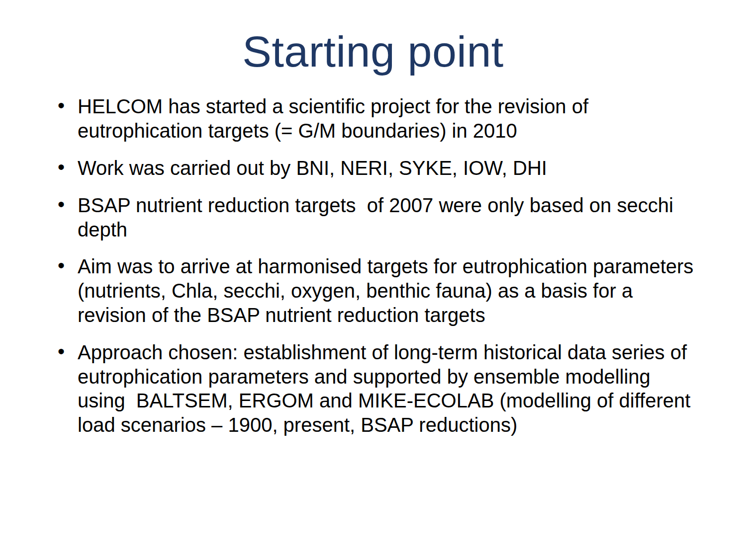Starting point
HELCOM has started a scientific project for the revision of eutrophication targets (= G/M boundaries) in 2010
Work was carried out by BNI, NERI, SYKE, IOW, DHI
BSAP nutrient reduction targets of 2007 were only based on secchi depth
Aim was to arrive at harmonised targets for eutrophication parameters (nutrients, Chla, secchi, oxygen, benthic fauna) as a basis for a revision of the BSAP nutrient reduction targets
Approach chosen: establishment of long-term historical data series of eutrophication parameters and supported by ensemble modelling using BALTSEM, ERGOM and MIKE-ECOLAB (modelling of different load scenarios – 1900, present, BSAP reductions)